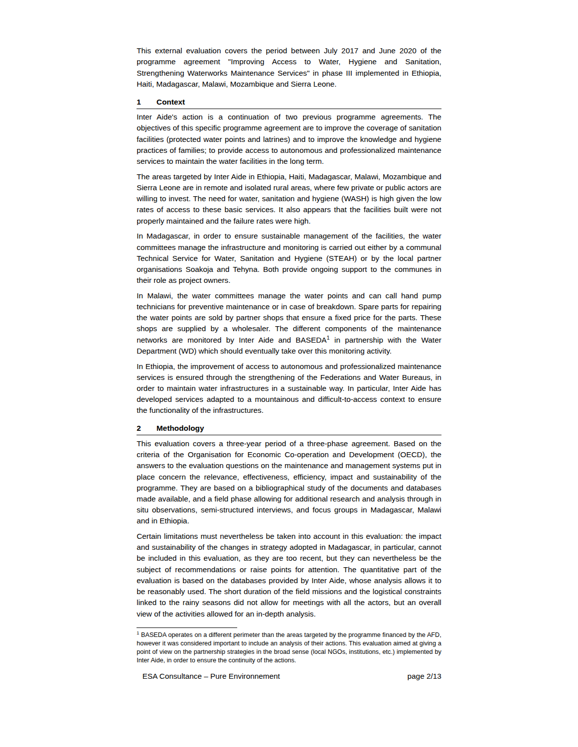This external evaluation covers the period between July 2017 and June 2020 of the programme agreement "Improving Access to Water, Hygiene and Sanitation, Strengthening Waterworks Maintenance Services" in phase III implemented in Ethiopia, Haiti, Madagascar, Malawi, Mozambique and Sierra Leone.
1 Context
Inter Aide's action is a continuation of two previous programme agreements. The objectives of this specific programme agreement are to improve the coverage of sanitation facilities (protected water points and latrines) and to improve the knowledge and hygiene practices of families; to provide access to autonomous and professionalized maintenance services to maintain the water facilities in the long term.
The areas targeted by Inter Aide in Ethiopia, Haiti, Madagascar, Malawi, Mozambique and Sierra Leone are in remote and isolated rural areas, where few private or public actors are willing to invest. The need for water, sanitation and hygiene (WASH) is high given the low rates of access to these basic services. It also appears that the facilities built were not properly maintained and the failure rates were high.
In Madagascar, in order to ensure sustainable management of the facilities, the water committees manage the infrastructure and monitoring is carried out either by a communal Technical Service for Water, Sanitation and Hygiene (STEAH) or by the local partner organisations Soakoja and Tehyna. Both provide ongoing support to the communes in their role as project owners.
In Malawi, the water committees manage the water points and can call hand pump technicians for preventive maintenance or in case of breakdown. Spare parts for repairing the water points are sold by partner shops that ensure a fixed price for the parts. These shops are supplied by a wholesaler. The different components of the maintenance networks are monitored by Inter Aide and BASEDA1 in partnership with the Water Department (WD) which should eventually take over this monitoring activity.
In Ethiopia, the improvement of access to autonomous and professionalized maintenance services is ensured through the strengthening of the Federations and Water Bureaus, in order to maintain water infrastructures in a sustainable way. In particular, Inter Aide has developed services adapted to a mountainous and difficult-to-access context to ensure the functionality of the infrastructures.
2 Methodology
This evaluation covers a three-year period of a three-phase agreement. Based on the criteria of the Organisation for Economic Co-operation and Development (OECD), the answers to the evaluation questions on the maintenance and management systems put in place concern the relevance, effectiveness, efficiency, impact and sustainability of the programme. They are based on a bibliographical study of the documents and databases made available, and a field phase allowing for additional research and analysis through in situ observations, semi-structured interviews, and focus groups in Madagascar, Malawi and in Ethiopia.
Certain limitations must nevertheless be taken into account in this evaluation: the impact and sustainability of the changes in strategy adopted in Madagascar, in particular, cannot be included in this evaluation, as they are too recent, but they can nevertheless be the subject of recommendations or raise points for attention. The quantitative part of the evaluation is based on the databases provided by Inter Aide, whose analysis allows it to be reasonably used. The short duration of the field missions and the logistical constraints linked to the rainy seasons did not allow for meetings with all the actors, but an overall view of the activities allowed for an in-depth analysis.
1 BASEDA operates on a different perimeter than the areas targeted by the programme financed by the AFD, however it was considered important to include an analysis of their actions. This evaluation aimed at giving a point of view on the partnership strategies in the broad sense (local NGOs, institutions, etc.) implemented by Inter Aide, in order to ensure the continuity of the actions.
ESA Consultance – Pure Environnement
page 2/13